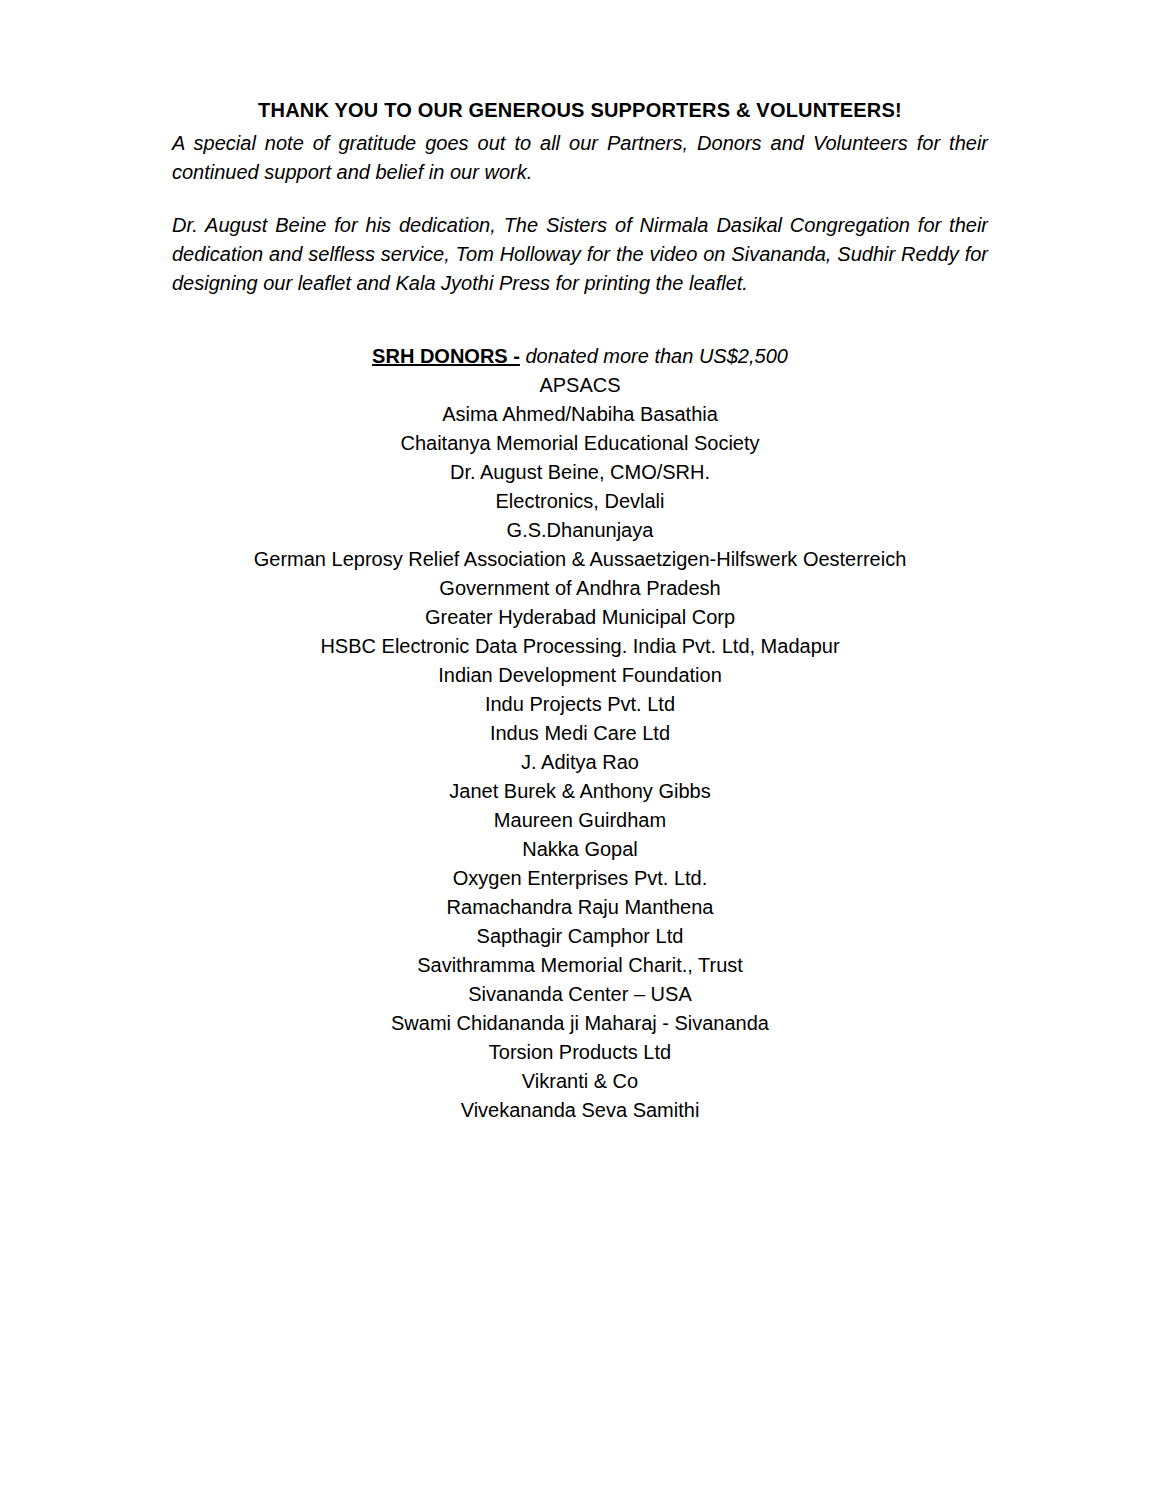Thank you to our generous supporters & volunteers!
A special note of gratitude goes out to all our Partners, Donors and Volunteers for their continued support and belief in our work.
Dr. August Beine for his dedication, The Sisters of Nirmala Dasikal Congregation for their dedication and selfless service, Tom Holloway for the video on Sivananda, Sudhir Reddy for designing our leaflet and Kala Jyothi Press for printing the leaflet.
SRH DONORS - donated more than US$2,500
APSACS
Asima Ahmed/Nabiha Basathia
Chaitanya Memorial Educational Society
Dr. August Beine, CMO/SRH.
Electronics, Devlali
G.S.Dhanunjaya
German Leprosy Relief Association & Aussaetzigen-Hilfswerk Oesterreich
Government of Andhra Pradesh
Greater Hyderabad Municipal Corp
HSBC Electronic Data Processing. India Pvt. Ltd, Madapur
Indian Development Foundation
Indu Projects Pvt. Ltd
Indus Medi Care Ltd
J. Aditya Rao
Janet Burek & Anthony Gibbs
Maureen Guirdham
Nakka Gopal
Oxygen Enterprises Pvt. Ltd.
Ramachandra Raju Manthena
Sapthagir Camphor Ltd
Savithramma Memorial Charit., Trust
Sivananda Center – USA
Swami Chidananda ji Maharaj - Sivananda
Torsion Products Ltd
Vikranti & Co
Vivekananda Seva Samithi